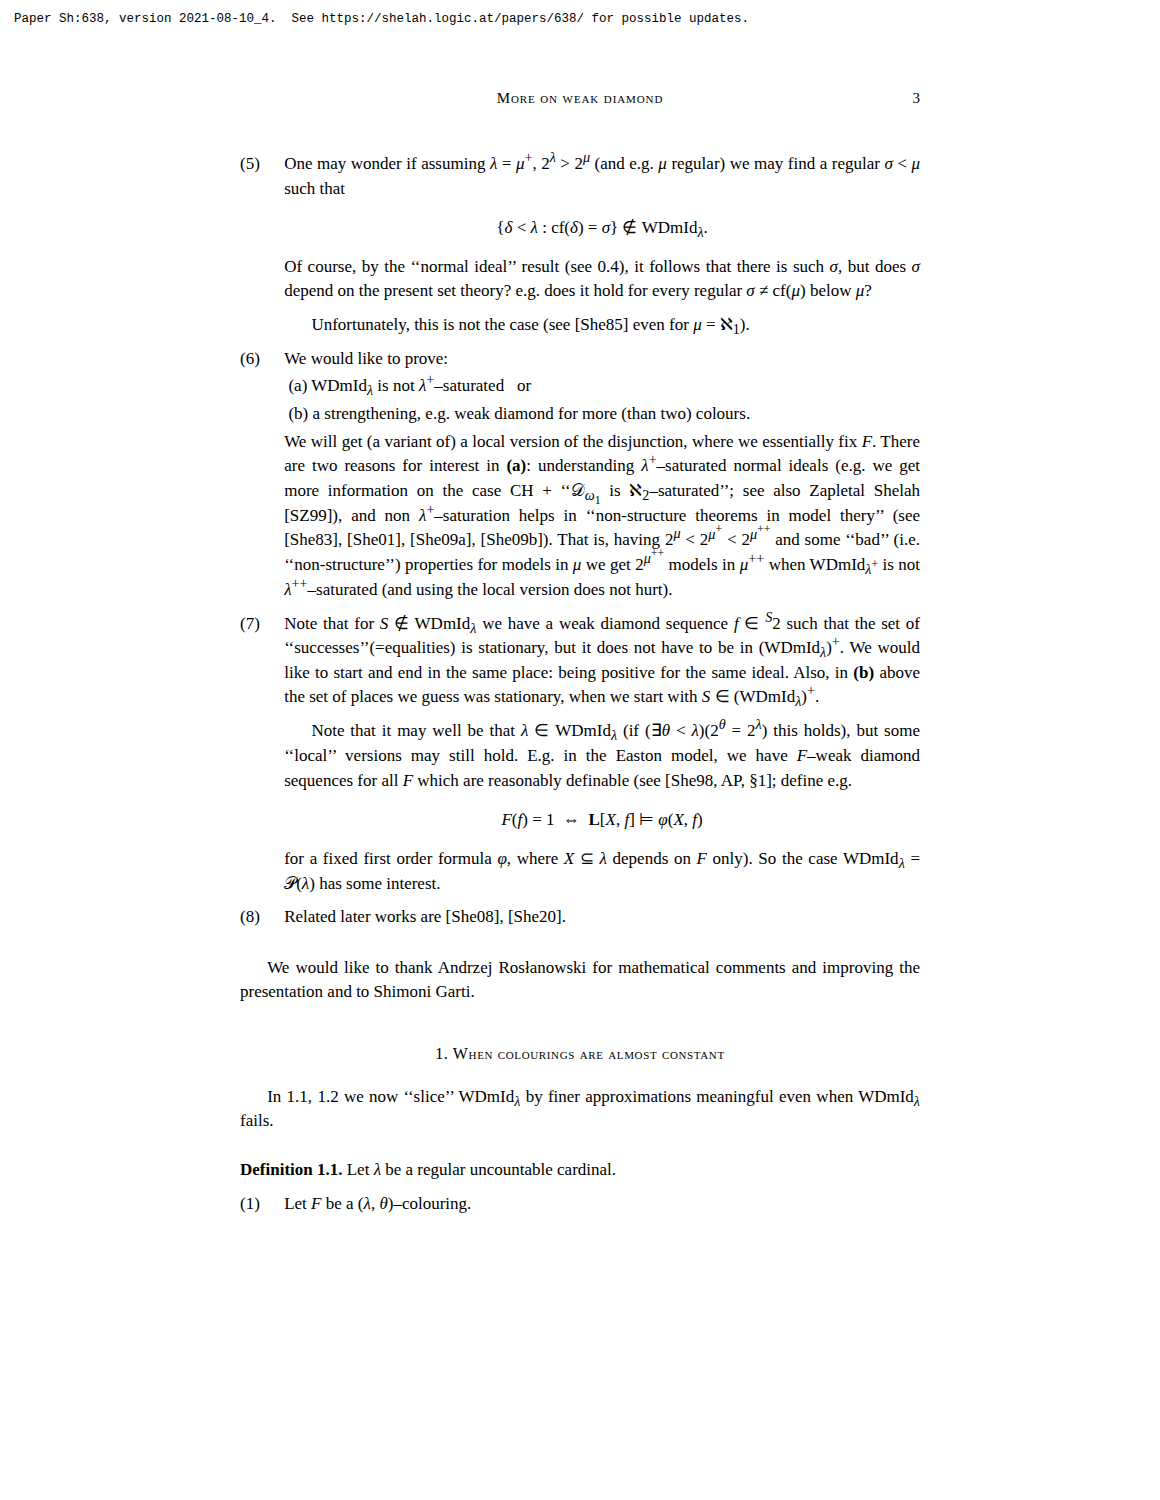Paper Sh:638, version 2021-08-10_4. See https://shelah.logic.at/papers/638/ for possible updates.
More on weak diamond 3
(5) One may wonder if assuming λ = μ+, 2λ > 2μ (and e.g. μ regular) we may find a regular σ < μ such that
{δ < λ : cf(δ) = σ} ∉ WDmIdλ.
Of course, by the ‘‘normal ideal’’ result (see 0.4), it follows that there is such σ, but does σ depend on the present set theory? e.g. does it hold for every regular σ ≠ cf(μ) below μ?
Unfortunately, this is not the case (see [She85] even for μ = ℵ1).
(6) We would like to prove:
(a) WDmIdλ is not λ+–saturated or
(b) a strengthening, e.g. weak diamond for more (than two) colours.
We will get (a variant of) a local version of the disjunction, where we essentially fix F. There are two reasons for interest in (a): understanding λ+–saturated normal ideals (e.g. we get more information on the case CH + ‘‘𝒟ω1 is ℵ2–saturated’’; see also Zapletal Shelah [SZ99]), and non λ+–saturation helps in ‘‘non-structure theorems in model thery’’ (see [She83], [She01], [She09a], [She09b]). That is, having 2μ < 2μ+ < 2μ++ and some ‘‘bad’’ (i.e. ‘‘non-structure’’) properties for models in μ we get 2μ++ models in μ++ when WDmIdλ+ is not λ++–saturated (and using the local version does not hurt).
(7) Note that for S ∉ WDmIdλ we have a weak diamond sequence f ∈ S2 such that the set of ‘‘successes’’(=equalities) is stationary, but it does not have to be in (WDmIdλ)+. We would like to start and end in the same place: being positive for the same ideal. Also, in (b) above the set of places we guess was stationary, when we start with S ∈ (WDmIdλ)+.
Note that it may well be that λ ∈ WDmIdλ (if (∃θ < λ)(2θ = 2λ) this holds), but some ‘‘local’’ versions may still hold. E.g. in the Easton model, we have F–weak diamond sequences for all F which are reasonably definable (see [She98, AP, §1]; define e.g.
F(f) = 1 ⇔ L[X, f] ⊨ φ(X, f)
for a fixed first order formula φ, where X ⊆ λ depends on F only). So the case WDmIdλ = 𝒫(λ) has some interest.
(8) Related later works are [She08], [She20].
We would like to thank Andrzej Rosłanowski for mathematical comments and improving the presentation and to Shimoni Garti.
1. When colourings are almost constant
In 1.1, 1.2 we now ‘‘slice’’ WDmIdλ by finer approximations meaningful even when WDmIdλ fails.
Definition 1.1. Let λ be a regular uncountable cardinal.
(1) Let F be a (λ, θ)–colouring.